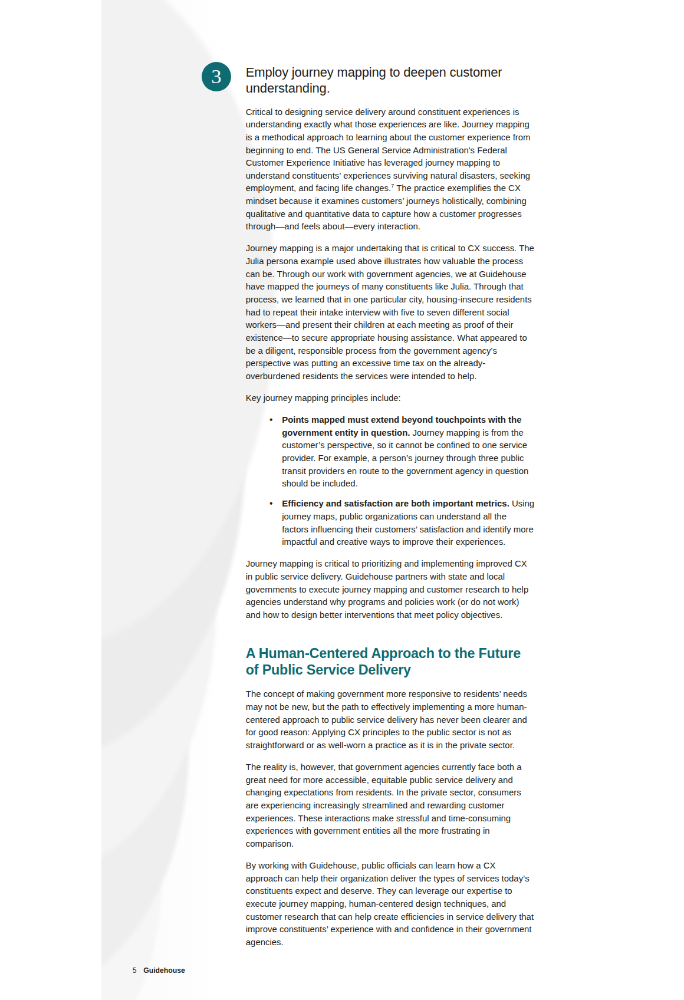3
Employ journey mapping to deepen customer understanding.
Critical to designing service delivery around constituent experiences is understanding exactly what those experiences are like. Journey mapping is a methodical approach to learning about the customer experience from beginning to end. The US General Service Administration's Federal Customer Experience Initiative has leveraged journey mapping to understand constituents’ experiences surviving natural disasters, seeking employment, and facing life changes.7 The practice exemplifies the CX mindset because it examines customers’ journeys holistically, combining qualitative and quantitative data to capture how a customer progresses through—and feels about—every interaction.
Journey mapping is a major undertaking that is critical to CX success. The Julia persona example used above illustrates how valuable the process can be. Through our work with government agencies, we at Guidehouse have mapped the journeys of many constituents like Julia. Through that process, we learned that in one particular city, housing-insecure residents had to repeat their intake interview with five to seven different social workers—and present their children at each meeting as proof of their existence—to secure appropriate housing assistance. What appeared to be a diligent, responsible process from the government agency’s perspective was putting an excessive time tax on the already-overburdened residents the services were intended to help.
Key journey mapping principles include:
Points mapped must extend beyond touchpoints with the government entity in question. Journey mapping is from the customer’s perspective, so it cannot be confined to one service provider. For example, a person’s journey through three public transit providers en route to the government agency in question should be included.
Efficiency and satisfaction are both important metrics. Using journey maps, public organizations can understand all the factors influencing their customers’ satisfaction and identify more impactful and creative ways to improve their experiences.
Journey mapping is critical to prioritizing and implementing improved CX in public service delivery. Guidehouse partners with state and local governments to execute journey mapping and customer research to help agencies understand why programs and policies work (or do not work) and how to design better interventions that meet policy objectives.
A Human-Centered Approach to the Future of Public Service Delivery
The concept of making government more responsive to residents’ needs may not be new, but the path to effectively implementing a more human-centered approach to public service delivery has never been clearer and for good reason: Applying CX principles to the public sector is not as straightforward or as well-worn a practice as it is in the private sector.
The reality is, however, that government agencies currently face both a great need for more accessible, equitable public service delivery and changing expectations from residents. In the private sector, consumers are experiencing increasingly streamlined and rewarding customer experiences. These interactions make stressful and time-consuming experiences with government entities all the more frustrating in comparison.
By working with Guidehouse, public officials can learn how a CX approach can help their organization deliver the types of services today’s constituents expect and deserve. They can leverage our expertise to execute journey mapping, human-centered design techniques, and customer research that can help create efficiencies in service delivery that improve constituents’ experience with and confidence in their government agencies.
5 Guidehouse